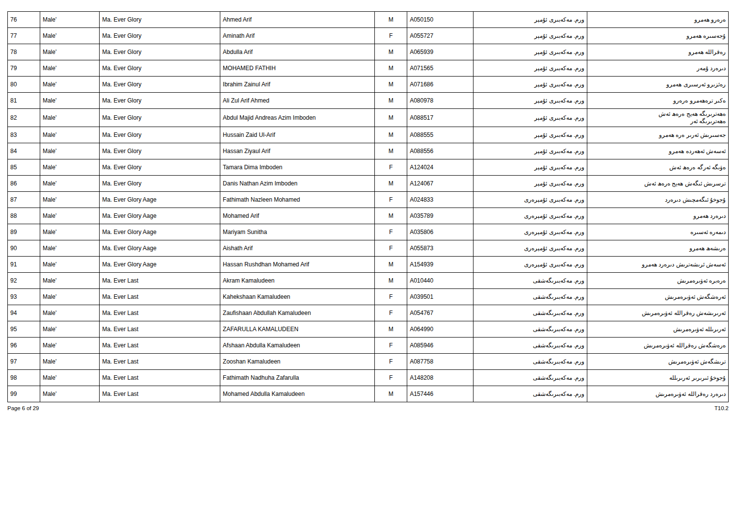| 76 | Male' | Ma. Ever Glory | Ahmed Arif | M | A050150 | ورم. مەكەبىرى ئۇمېر | ەرەرو ھەمرو |
| 77 | Male' | Ma. Ever Glory | Aminath Arif | F | A055727 | ورم. مەكەبىرى ئۇمېر | ۇجەسىرە ھەمرو |
| 78 | Male' | Ma. Ever Glory | Abdulla Arif | M | A065939 | ورم. مەكەبىرى ئۇمېر | رەقراللە ھەمرو |
| 79 | Male' | Ma. Ever Glory | MOHAMED FATHIH | M | A071565 | ورم. مەكەبىرى ئۇمېر | دىرەرد ۇمەر |
| 80 | Male' | Ma. Ever Glory | Ibrahim Zainul Arif | M | A071686 | ورم. مەكەبىرى ئۇمېر | رەئزىرو ئەرسىرى ھەمرو |
| 81 | Male' | Ma. Ever Glory | Ali Zul Arif Ahmed | M | A080978 | ورم. مەكەبىرى ئۇمېر | ەكىر ترەھەمرو ەرەرو |
| 82 | Male' | Ma. Ever Glory | Abdul Majid Andreas Azim Imboden | M | A088517 | ورم. مەكەبىرى ئۇمېر | ەھەترىرىگە ھەيج ەرەھ ئەش ەھەترىرىگە ئەر |
| 83 | Male' | Ma. Ever Glory | Hussain Zaid Ul-Arif | M | A088555 | ورم. مەكەبىرى ئۇمېر | جەسىرىش ئەرىر ەرە ھەمرو |
| 84 | Male' | Ma. Ever Glory | Hassan Ziyaul Arif | M | A088556 | ورم. مەكەبىرى ئۇمېر | ئەسەش ئەھەردە ھەمرو |
| 85 | Male' | Ma. Ever Glory | Tamara Dima Imboden | F | A124024 | ورم. مەكەبىرى ئۇمېر | ەۋىگە ئەرگە ەرەھ ئەش |
| 86 | Male' | Ma. Ever Glory | Danis Nathan Azim Imboden | M | A124067 | ورم. مەكەبىرى ئۇمېر | ترسرىش ئىگەش ھەيج ەرەھ ئەش |
| 87 | Male' | Ma. Ever Glory Aage | Fathimath Nazleen Mohamed | F | A024833 | ورم. مەكەبىرى ئۇمېرەرى | ۇجوخۇ ئىگەمچىش دىرەرد |
| 88 | Male' | Ma. Ever Glory Aage | Mohamed Arif | M | A035789 | ورم. مەكەبىرى ئۇمېرەرى | دىرەرد ھەمرو |
| 89 | Male' | Ma. Ever Glory Aage | Mariyam Sunitha | F | A035806 | ورم. مەكەبىرى ئۇمېرەرى | دىمەرە ئەسىرە |
| 90 | Male' | Ma. Ever Glory Aage | Aishath Arif | F | A055873 | ورم. مەكەبىرى ئۇمېرەرى | ەرىشەھ ھەمرو |
| 91 | Male' | Ma. Ever Glory Aage | Hassan Rushdhan Mohamed Arif | M | A154939 | ورم. مەكەبىرى ئۇمېرەرى | ئەسەش ئرىشەترىش دىرەرد ھەمرو |
| 92 | Male' | Ma. Ever Last | Akram Kamaludeen | M | A010440 | ورم. مەكەبىرىگەشقى | ەرەبرە ئەۋىرەمرىش |
| 93 | Male' | Ma. Ever Last | Kahekshaan Kamaludeen | F | A039501 | ورم. مەكەبىرىگەشقى | ئەرەشگەش ئەۋىرەمرىش |
| 94 | Male' | Ma. Ever Last | Zaufishaan Abdullah Kamaludeen | F | A054767 | ورم. مەكەبىرىگەشقى | ئەرىرىشەش رەقراللە ئەۋىرەمرىش |
| 95 | Male' | Ma. Ever Last | ZAFARULLA KAMALUDEEN | M | A064990 | ورم. مەكەبىرىگەشقى | ئەرىرىللە ئەۋىرەمرىش |
| 96 | Male' | Ma. Ever Last | Afshaan Abdulla Kamaludeen | F | A085946 | ورم. مەكەبىرىگەشقى | ەرەشگەش رەقراللە ئەۋىرەمرىش |
| 97 | Male' | Ma. Ever Last | Zooshan Kamaludeen | F | A087758 | ورم. مەكەبىرىگەشقى | ترىشگەش ئەۋىرەمرىش |
| 98 | Male' | Ma. Ever Last | Fathimath Nadhuha Zafarulla | F | A148208 | ورم. مەكەبىرىگەشقى | ۇجوخۇ ئىرىرىر ئەرىرىللە |
| 99 | Male' | Ma. Ever Last | Mohamed Abdulla Kamaludeen | M | A157446 | ورم. مەكەبىرىگەشقى | دىرەرد رەقراللە ئەۋىرەمرىش |
Page 6 of 29 T10.2